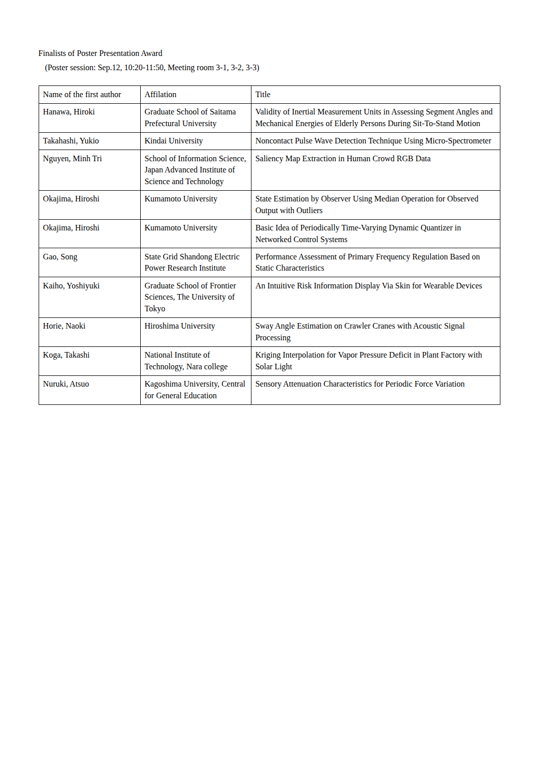Finalists of Poster Presentation Award
(Poster session: Sep.12, 10:20-11:50, Meeting room 3-1, 3-2, 3-3)
| Name of the first author | Affilation | Title |
| --- | --- | --- |
| Hanawa, Hiroki | Graduate School of Saitama Prefectural University | Validity of Inertial Measurement Units in Assessing Segment Angles and Mechanical Energies of Elderly Persons During Sit-To-Stand Motion |
| Takahashi, Yukio | Kindai University | Noncontact Pulse Wave Detection Technique Using Micro-Spectrometer |
| Nguyen, Minh Tri | School of Information Science, Japan Advanced Institute of Science and Technology | Saliency Map Extraction in Human Crowd RGB Data |
| Okajima, Hiroshi | Kumamoto University | State Estimation by Observer Using Median Operation for Observed Output with Outliers |
| Okajima, Hiroshi | Kumamoto University | Basic Idea of Periodically Time-Varying Dynamic Quantizer in Networked Control Systems |
| Gao, Song | State Grid Shandong Electric Power Research Institute | Performance Assessment of Primary Frequency Regulation Based on Static Characteristics |
| Kaiho, Yoshiyuki | Graduate School of Frontier Sciences, The University of Tokyo | An Intuitive Risk Information Display Via Skin for Wearable Devices |
| Horie, Naoki | Hiroshima University | Sway Angle Estimation on Crawler Cranes with Acoustic Signal Processing |
| Koga, Takashi | National Institute of Technology, Nara college | Kriging Interpolation for Vapor Pressure Deficit in Plant Factory with Solar Light |
| Nuruki, Atsuo | Kagoshima University, Central for General Education | Sensory Attenuation Characteristics for Periodic Force Variation |